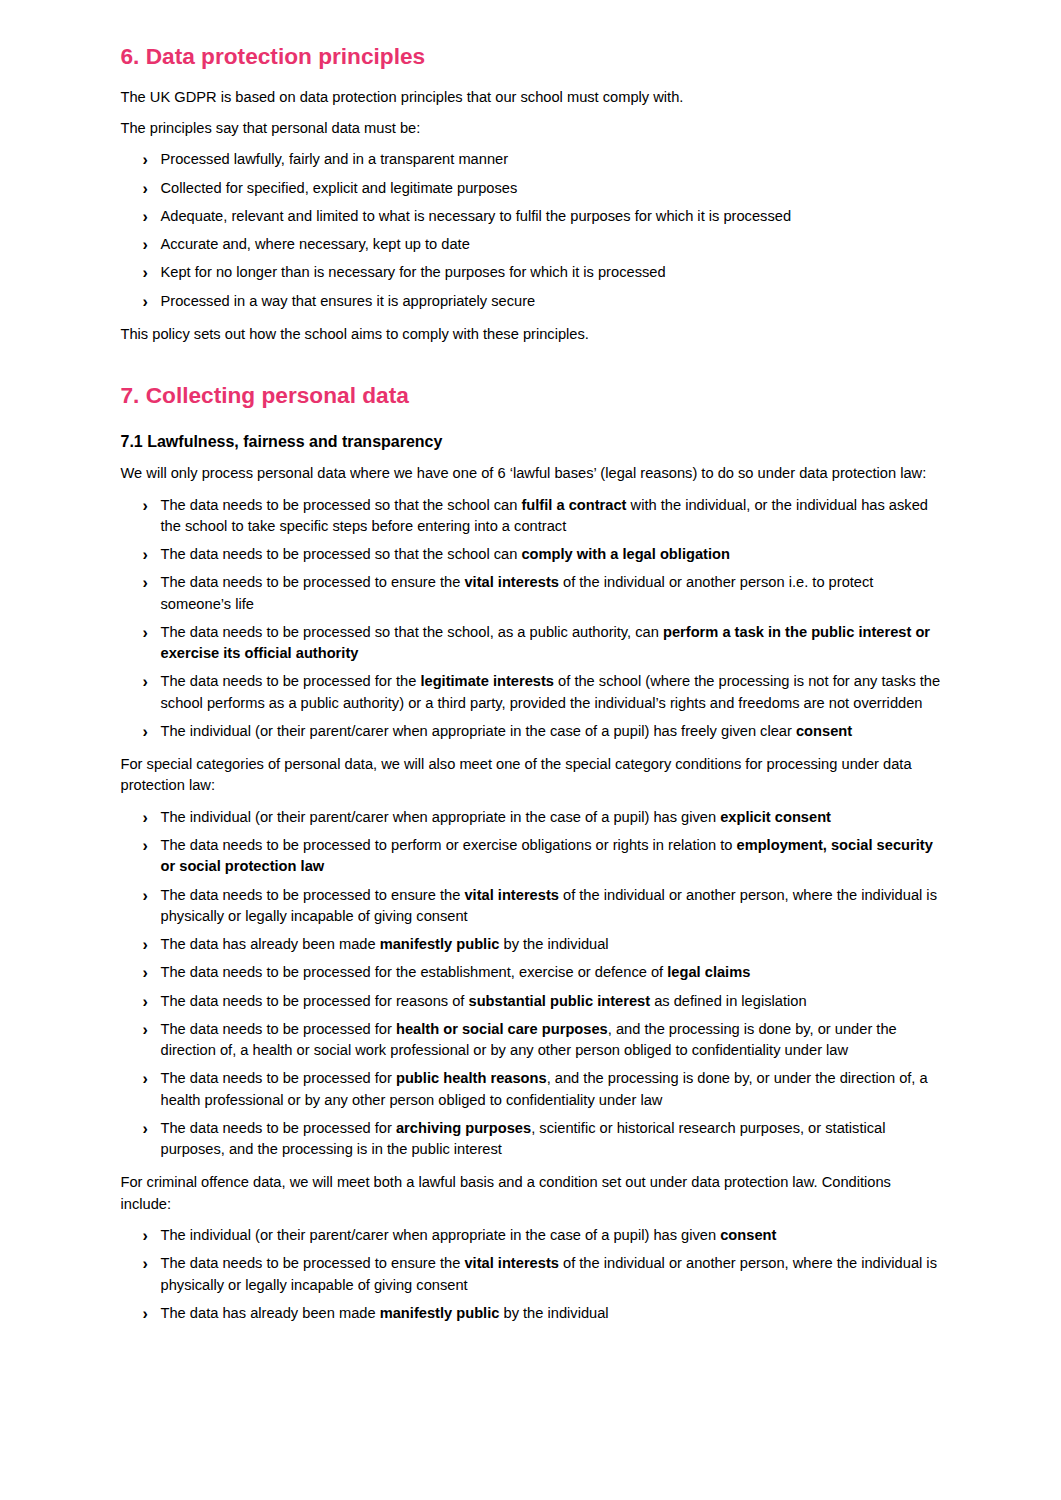6. Data protection principles
The UK GDPR is based on data protection principles that our school must comply with.
The principles say that personal data must be:
Processed lawfully, fairly and in a transparent manner
Collected for specified, explicit and legitimate purposes
Adequate, relevant and limited to what is necessary to fulfil the purposes for which it is processed
Accurate and, where necessary, kept up to date
Kept for no longer than is necessary for the purposes for which it is processed
Processed in a way that ensures it is appropriately secure
This policy sets out how the school aims to comply with these principles.
7. Collecting personal data
7.1 Lawfulness, fairness and transparency
We will only process personal data where we have one of 6 ‘lawful bases’ (legal reasons) to do so under data protection law:
The data needs to be processed so that the school can fulfil a contract with the individual, or the individual has asked the school to take specific steps before entering into a contract
The data needs to be processed so that the school can comply with a legal obligation
The data needs to be processed to ensure the vital interests of the individual or another person i.e. to protect someone’s life
The data needs to be processed so that the school, as a public authority, can perform a task in the public interest or exercise its official authority
The data needs to be processed for the legitimate interests of the school (where the processing is not for any tasks the school performs as a public authority) or a third party, provided the individual’s rights and freedoms are not overridden
The individual (or their parent/carer when appropriate in the case of a pupil) has freely given clear consent
For special categories of personal data, we will also meet one of the special category conditions for processing under data protection law:
The individual (or their parent/carer when appropriate in the case of a pupil) has given explicit consent
The data needs to be processed to perform or exercise obligations or rights in relation to employment, social security or social protection law
The data needs to be processed to ensure the vital interests of the individual or another person, where the individual is physically or legally incapable of giving consent
The data has already been made manifestly public by the individual
The data needs to be processed for the establishment, exercise or defence of legal claims
The data needs to be processed for reasons of substantial public interest as defined in legislation
The data needs to be processed for health or social care purposes, and the processing is done by, or under the direction of, a health or social work professional or by any other person obliged to confidentiality under law
The data needs to be processed for public health reasons, and the processing is done by, or under the direction of, a health professional or by any other person obliged to confidentiality under law
The data needs to be processed for archiving purposes, scientific or historical research purposes, or statistical purposes, and the processing is in the public interest
For criminal offence data, we will meet both a lawful basis and a condition set out under data protection law. Conditions include:
The individual (or their parent/carer when appropriate in the case of a pupil) has given consent
The data needs to be processed to ensure the vital interests of the individual or another person, where the individual is physically or legally incapable of giving consent
The data has already been made manifestly public by the individual